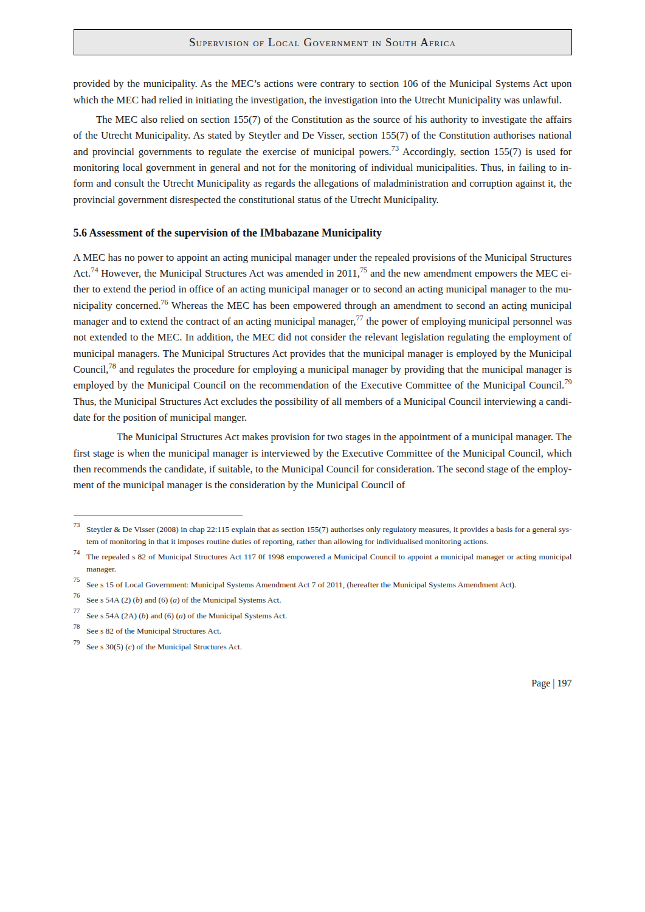Supervision of Local Government in South Africa
provided by the municipality. As the MEC’s actions were contrary to section 106 of the Municipal Systems Act upon which the MEC had relied in initiating the investigation, the investigation into the Utrecht Municipality was unlawful.
The MEC also relied on section 155(7) of the Constitution as the source of his authority to investigate the affairs of the Utrecht Municipality. As stated by Steytler and De Visser, section 155(7) of the Constitution authorises national and provincial governments to regulate the exercise of municipal powers.73 Accordingly, section 155(7) is used for monitoring local government in general and not for the monitoring of individual municipalities. Thus, in failing to inform and consult the Utrecht Municipality as regards the allegations of maladministration and corruption against it, the provincial government disrespected the constitutional status of the Utrecht Municipality.
5.6 Assessment of the supervision of the IMbabazane Municipality
A MEC has no power to appoint an acting municipal manager under the repealed provisions of the Municipal Structures Act.74 However, the Municipal Structures Act was amended in 2011,75 and the new amendment empowers the MEC either to extend the period in office of an acting municipal manager or to second an acting municipal manager to the municipality concerned.76 Whereas the MEC has been empowered through an amendment to second an acting municipal manager and to extend the contract of an acting municipal manager,77 the power of employing municipal personnel was not extended to the MEC. In addition, the MEC did not consider the relevant legislation regulating the employment of municipal managers. The Municipal Structures Act provides that the municipal manager is employed by the Municipal Council,78 and regulates the procedure for employing a municipal manager by providing that the municipal manager is employed by the Municipal Council on the recommendation of the Executive Committee of the Municipal Council.79 Thus, the Municipal Structures Act excludes the possibility of all members of a Municipal Council interviewing a candidate for the position of municipal manger.
The Municipal Structures Act makes provision for two stages in the appointment of a municipal manager. The first stage is when the municipal manager is interviewed by the Executive Committee of the Municipal Council, which then recommends the candidate, if suitable, to the Municipal Council for consideration. The second stage of the employment of the municipal manager is the consideration by the Municipal Council of
73 Steytler & De Visser (2008) in chap 22:115 explain that as section 155(7) authorises only regulatory measures, it provides a basis for a general system of monitoring in that it imposes routine duties of reporting, rather than allowing for individualised monitoring actions.
74 The repealed s 82 of Municipal Structures Act 117 0f 1998 empowered a Municipal Council to appoint a municipal manager or acting municipal manager.
75 See s 15 of Local Government: Municipal Systems Amendment Act 7 of 2011, (hereafter the Municipal Systems Amendment Act).
76 See s 54A (2) (b) and (6) (a) of the Municipal Systems Act.
77 See s 54A (2A) (b) and (6) (a) of the Municipal Systems Act.
78 See s 82 of the Municipal Structures Act.
79 See s 30(5) (c) of the Municipal Structures Act.
Page | 197